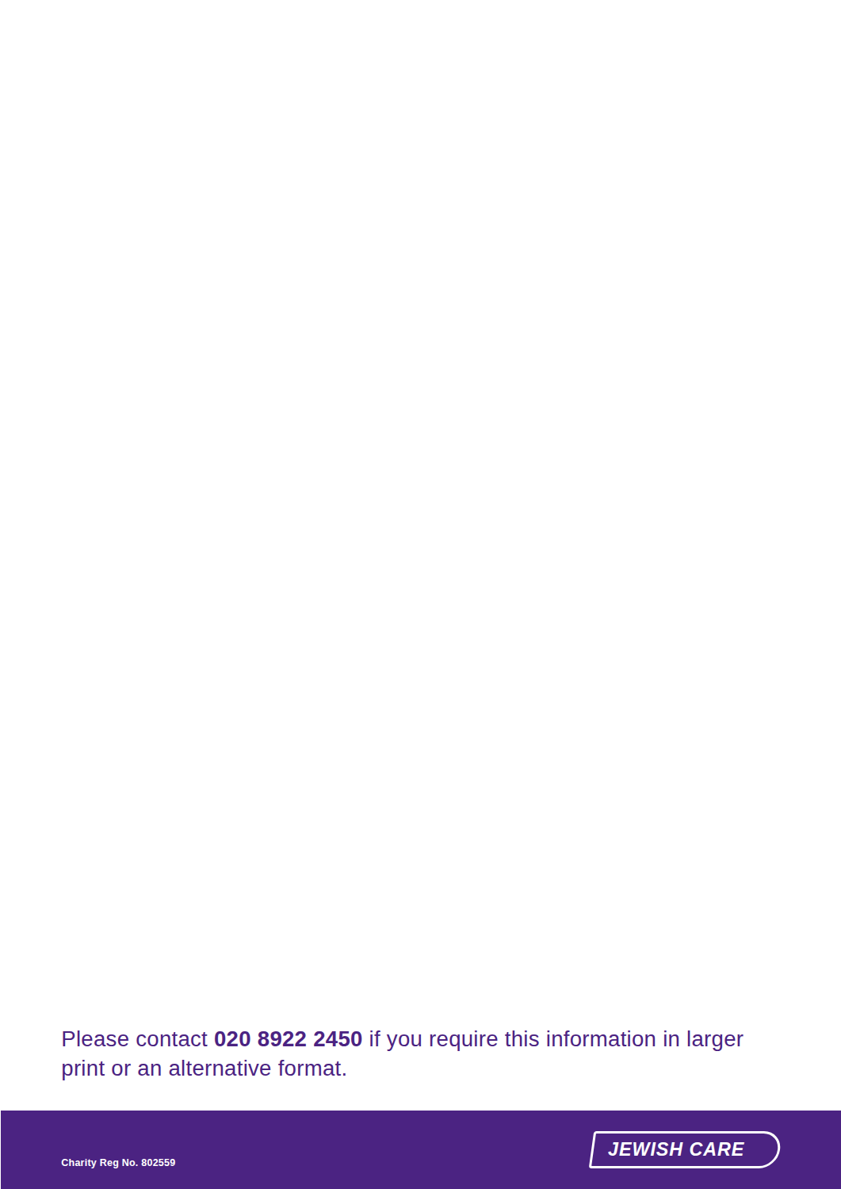Please contact 020 8922 2450 if you require this information in larger print or an alternative format.
Charity Reg No. 802559
JEWISH CARE